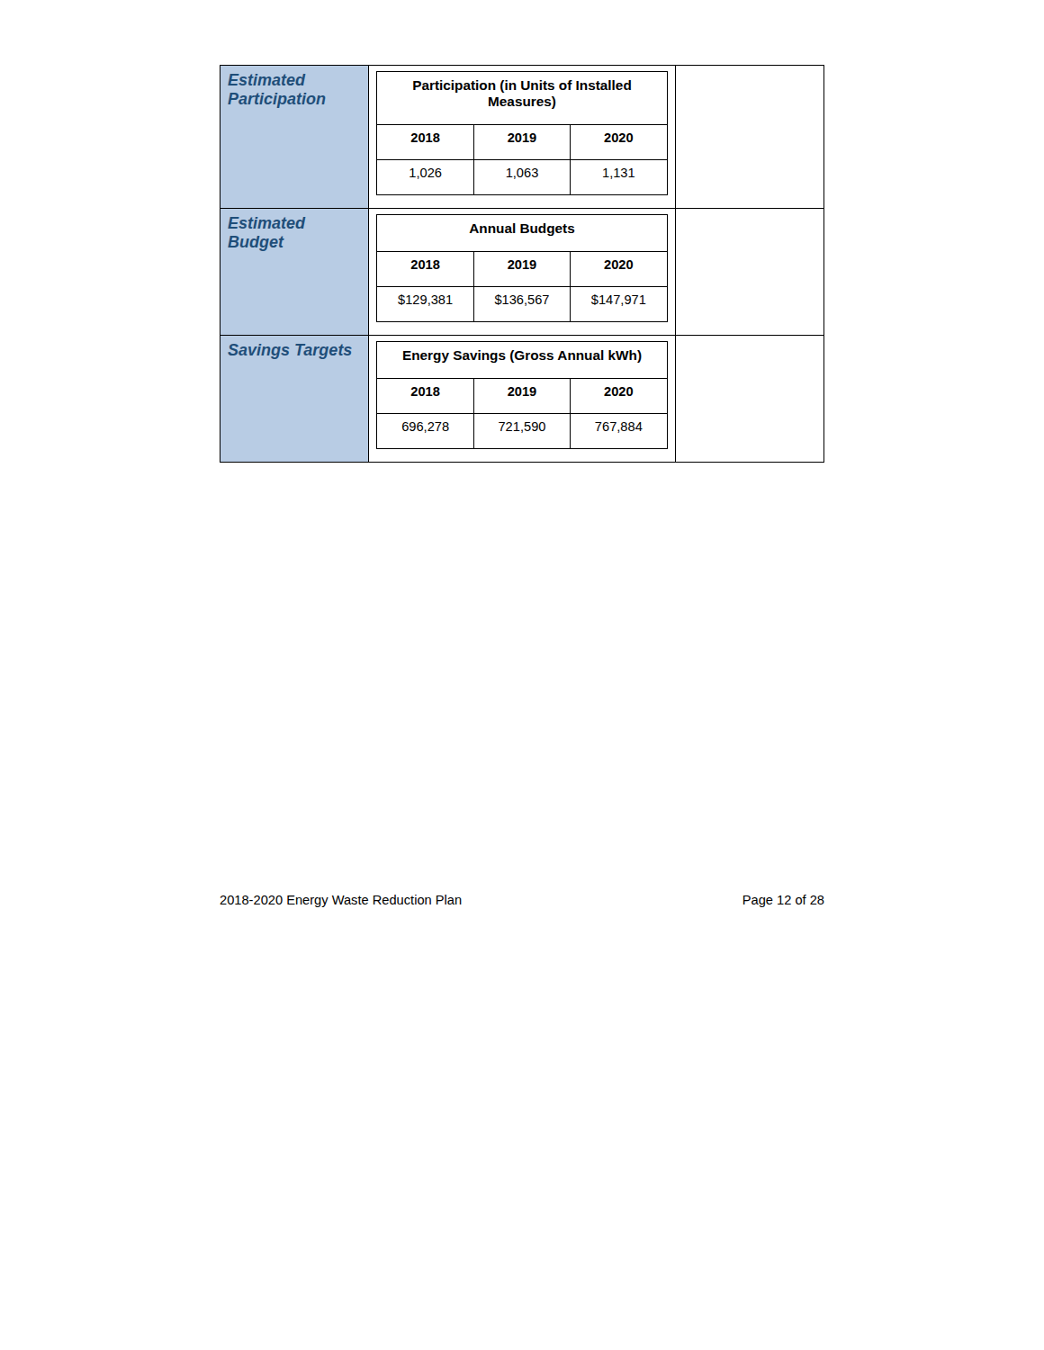| Estimated Participation | / Participation (in Units of Installed Measures) / / --- / / 2018 / 2019 / 2020 / / 1,026 / 1,063 / 1,131 / | |
| Estimated Budget | / Annual Budgets / / --- / / 2018 / 2019 / 2020 / / $129,381 / $136,567 / $147,971 / | |
| Savings Targets | / Energy Savings (Gross Annual kWh) / / --- / / 2018 / 2019 / 2020 / / 696,278 / 721,590 / 767,884 / | |
2018-2020 Energy Waste Reduction Plan Page 12 of 28